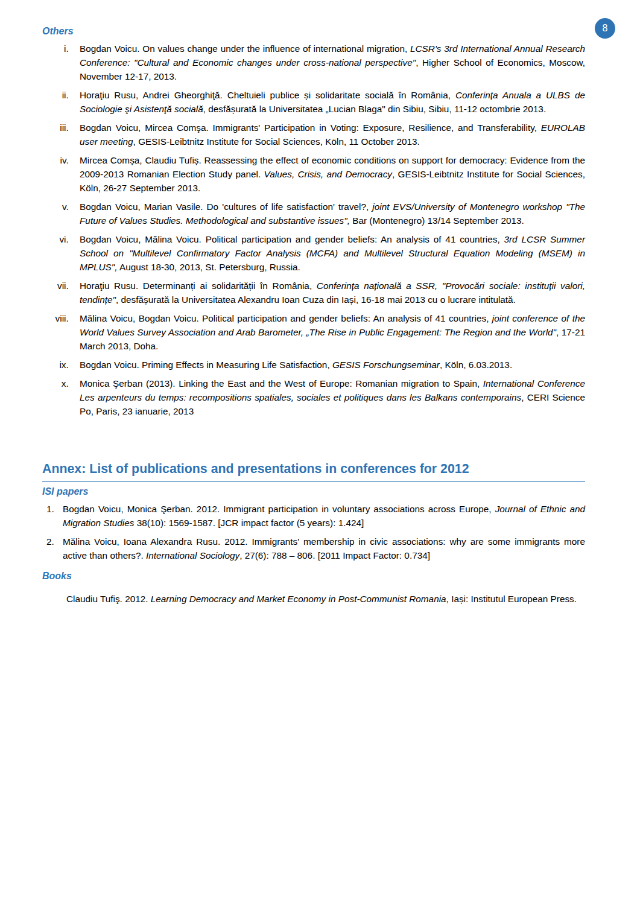8
Others
Bogdan Voicu. On values change under the influence of international migration, LCSR's 3rd International Annual Research Conference: "Cultural and Economic changes under cross-national perspective", Higher School of Economics, Moscow, November 12-17, 2013.
Horaţiu Rusu, Andrei Gheorghiţă. Cheltuieli publice și solidaritate socială în România, Conferința Anuala a ULBS de Sociologie şi Asistenţă socială, desfășurată la Universitatea „Lucian Blaga" din Sibiu, Sibiu, 11-12 octombrie 2013.
Bogdan Voicu, Mircea Comşa. Immigrants' Participation in Voting: Exposure, Resilience, and Transferability, EUROLAB user meeting, GESIS-Leibtnitz Institute for Social Sciences, Köln, 11 October 2013.
Mircea Comșa, Claudiu Tufiș. Reassessing the effect of economic conditions on support for democracy: Evidence from the 2009-2013 Romanian Election Study panel. Values, Crisis, and Democracy, GESIS-Leibtnitz Institute for Social Sciences, Köln, 26-27 September 2013.
Bogdan Voicu, Marian Vasile. Do 'cultures of life satisfaction' travel?, joint EVS/University of Montenegro workshop "The Future of Values Studies. Methodological and substantive issues", Bar (Montenegro) 13/14 September 2013.
Bogdan Voicu, Mălina Voicu. Political participation and gender beliefs: An analysis of 41 countries, 3rd LCSR Summer School on "Multilevel Confirmatory Factor Analysis (MCFA) and Multilevel Structural Equation Modeling (MSEM) in MPLUS", August 18-30, 2013, St. Petersburg, Russia.
Horaţiu Rusu. Determinanți ai solidarității în România, Conferința națională a SSR, "Provocări sociale: instituții valori, tendințe", desfășurată la Universitatea Alexandru Ioan Cuza din Iași, 16-18 mai 2013 cu o lucrare intitulată.
Mălina Voicu, Bogdan Voicu. Political participation and gender beliefs: An analysis of 41 countries, joint conference of the World Values Survey Association and Arab Barometer, „The Rise in Public Engagement: The Region and the World", 17-21 March 2013, Doha.
Bogdan Voicu. Priming Effects in Measuring Life Satisfaction, GESIS Forschungseminar, Köln, 6.03.2013.
Monica Şerban (2013). Linking the East and the West of Europe: Romanian migration to Spain, International Conference Les arpenteurs du temps: recompositions spatiales, sociales et politiques dans les Balkans contemporains, CERI Science Po, Paris, 23 ianuarie, 2013
Annex: List of publications and presentations in conferences for 2012
ISI papers
Bogdan Voicu, Monica Şerban. 2012. Immigrant participation in voluntary associations across Europe, Journal of Ethnic and Migration Studies 38(10): 1569-1587. [JCR impact factor (5 years): 1.424]
Mălina Voicu, Ioana Alexandra Rusu. 2012. Immigrants' membership in civic associations: why are some immigrants more active than others?. International Sociology, 27(6): 788 – 806. [2011 Impact Factor: 0.734]
Books
Claudiu Tufiş. 2012. Learning Democracy and Market Economy in Post-Communist Romania, Iași: Institutul European Press.